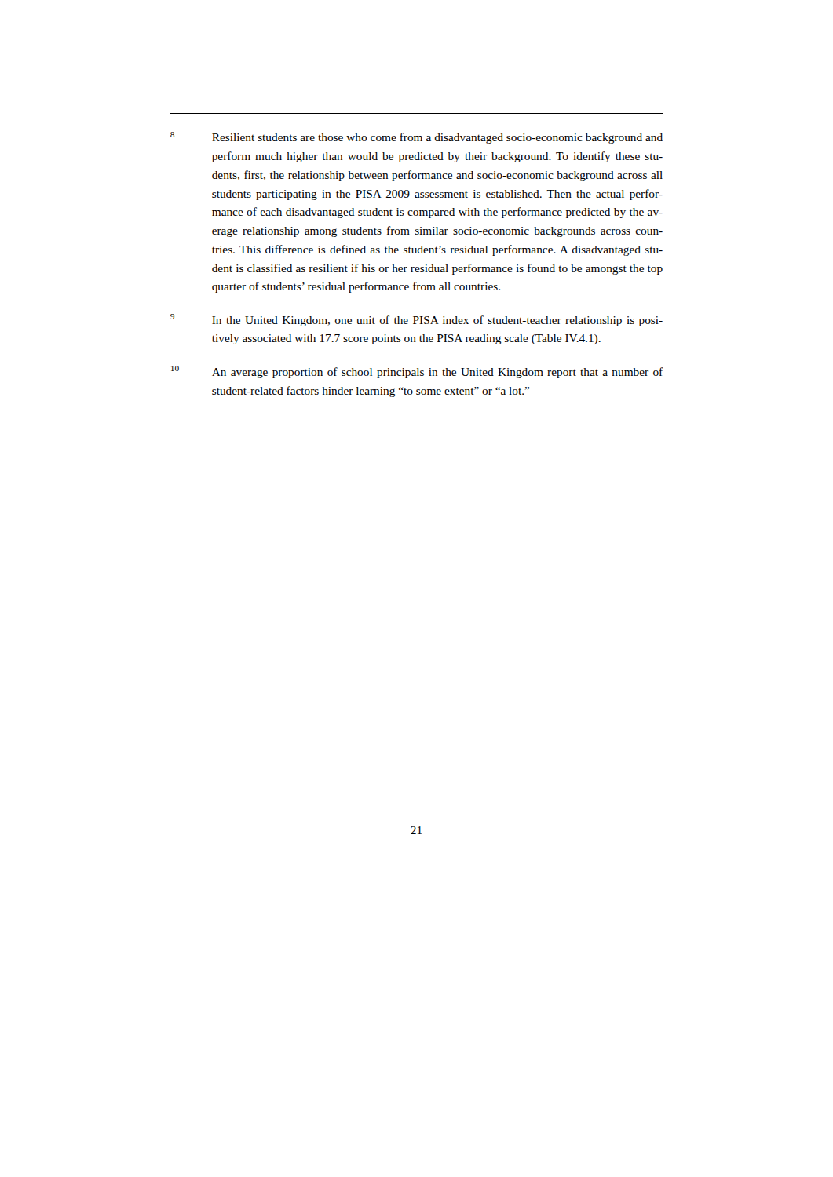8
Resilient students are those who come from a disadvantaged socio-economic background and perform much higher than would be predicted by their background. To identify these students, first, the relationship between performance and socio-economic background across all students participating in the PISA 2009 assessment is established. Then the actual performance of each disadvantaged student is compared with the performance predicted by the average relationship among students from similar socio-economic backgrounds across countries. This difference is defined as the student’s residual performance. A disadvantaged student is classified as resilient if his or her residual performance is found to be amongst the top quarter of students’ residual performance from all countries.
9
In the United Kingdom, one unit of the PISA index of student-teacher relationship is positively associated with 17.7 score points on the PISA reading scale (Table IV.4.1).
10
An average proportion of school principals in the United Kingdom report that a number of student-related factors hinder learning “to some extent” or “a lot.”
21